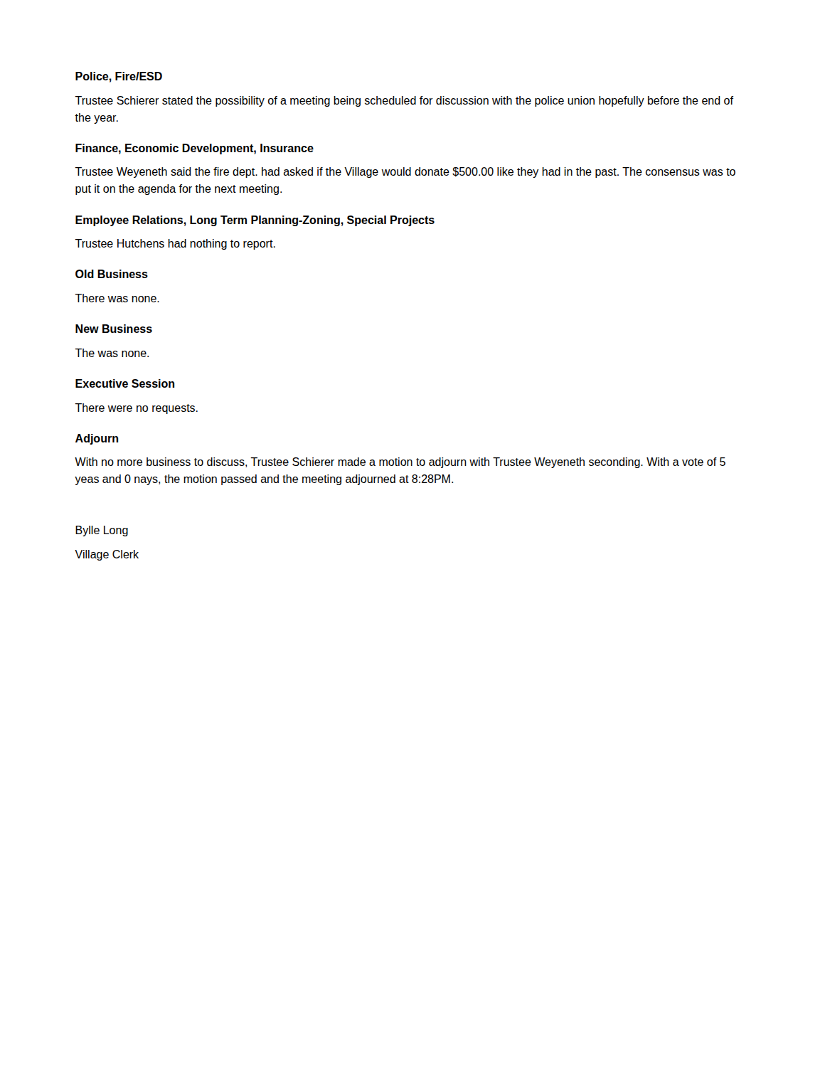Police, Fire/ESD
Trustee Schierer stated the possibility of a meeting being scheduled for discussion with the police union hopefully before the end of the year.
Finance, Economic Development, Insurance
Trustee Weyeneth said the fire dept. had asked if the Village would donate $500.00 like they had in the past. The consensus was to put it on the agenda for the next meeting.
Employee Relations, Long Term Planning-Zoning, Special Projects
Trustee Hutchens had nothing to report.
Old Business
There was none.
New Business
The was none.
Executive Session
There were no requests.
Adjourn
With no more business to discuss, Trustee Schierer made a motion to adjourn with Trustee Weyeneth seconding. With a vote of 5 yeas and 0 nays, the motion passed and the meeting adjourned at 8:28PM.
Bylle Long
Village Clerk